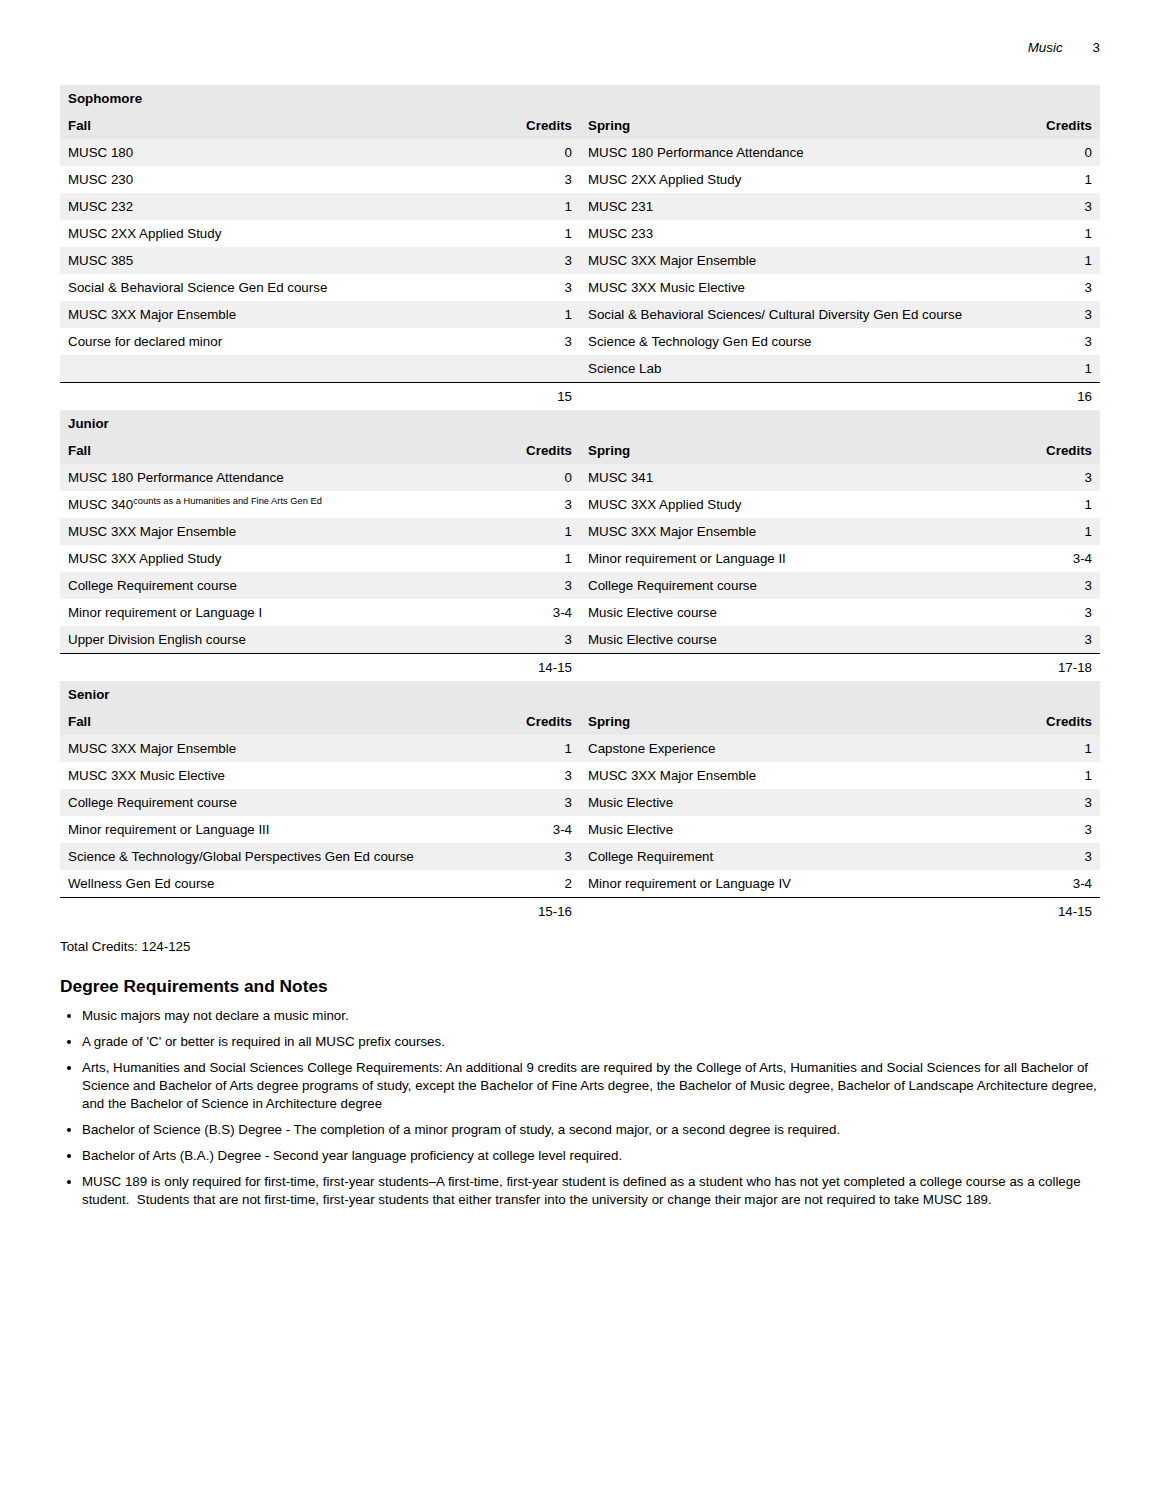Music3
| Sophomore |
| Fall | Credits | Spring | Credits |
| MUSC 180 | 0 | MUSC 180 Performance Attendance | 0 |
| MUSC 230 | 3 | MUSC 2XX Applied Study | 1 |
| MUSC 232 | 1 | MUSC 231 | 3 |
| MUSC 2XX Applied Study | 1 | MUSC 233 | 1 |
| MUSC 385 | 3 | MUSC 3XX Major Ensemble | 1 |
| Social & Behavioral Science Gen Ed course | 3 | MUSC 3XX Music Elective | 3 |
| MUSC 3XX Major Ensemble | 1 | Social & Behavioral Sciences/ Cultural Diversity Gen Ed course | 3 |
| Course for declared minor | 3 | Science & Technology Gen Ed course | 3 |
| | | Science Lab | 1 |
| | 15 | | 16 |
| Junior |
| Fall | Credits | Spring | Credits |
| MUSC 180 Performance Attendance | 0 | MUSC 341 | 3 |
| MUSC 340 counts as a Humanities and Fine Arts Gen Ed | 3 | MUSC 3XX Applied Study | 1 |
| MUSC 3XX Major Ensemble | 1 | MUSC 3XX Major Ensemble | 1 |
| MUSC 3XX Applied Study | 1 | Minor requirement or Language II | 3-4 |
| College Requirement course | 3 | College Requirement course | 3 |
| Minor requirement or Language I | 3-4 | Music Elective course | 3 |
| Upper Division English course | 3 | Music Elective course | 3 |
| | 14-15 | | 17-18 |
| Senior |
| Fall | Credits | Spring | Credits |
| MUSC 3XX Major Ensemble | 1 | Capstone Experience | 1 |
| MUSC 3XX Music Elective | 3 | MUSC 3XX Major Ensemble | 1 |
| College Requirement course | 3 | Music Elective | 3 |
| Minor requirement or Language III | 3-4 | Music Elective | 3 |
| Science & Technology/Global Perspectives Gen Ed course | 3 | College Requirement | 3 |
| Wellness Gen Ed course | 2 | Minor requirement or Language IV | 3-4 |
| | 15-16 | | 14-15 |
Total Credits: 124-125
Degree Requirements and Notes
Music majors may not declare a music minor.
A grade of 'C' or better is required in all MUSC prefix courses.
Arts, Humanities and Social Sciences College Requirements: An additional 9 credits are required by the College of Arts, Humanities and Social Sciences for all Bachelor of Science and Bachelor of Arts degree programs of study, except the Bachelor of Fine Arts degree, the Bachelor of Music degree, Bachelor of Landscape Architecture degree, and the Bachelor of Science in Architecture degree
Bachelor of Science (B.S) Degree - The completion of a minor program of study, a second major, or a second degree is required.
Bachelor of Arts (B.A.) Degree - Second year language proficiency at college level required.
MUSC 189 is only required for first-time, first-year students–A first-time, first-year student is defined as a student who has not yet completed a college course as a college student. Students that are not first-time, first-year students that either transfer into the university or change their major are not required to take MUSC 189.